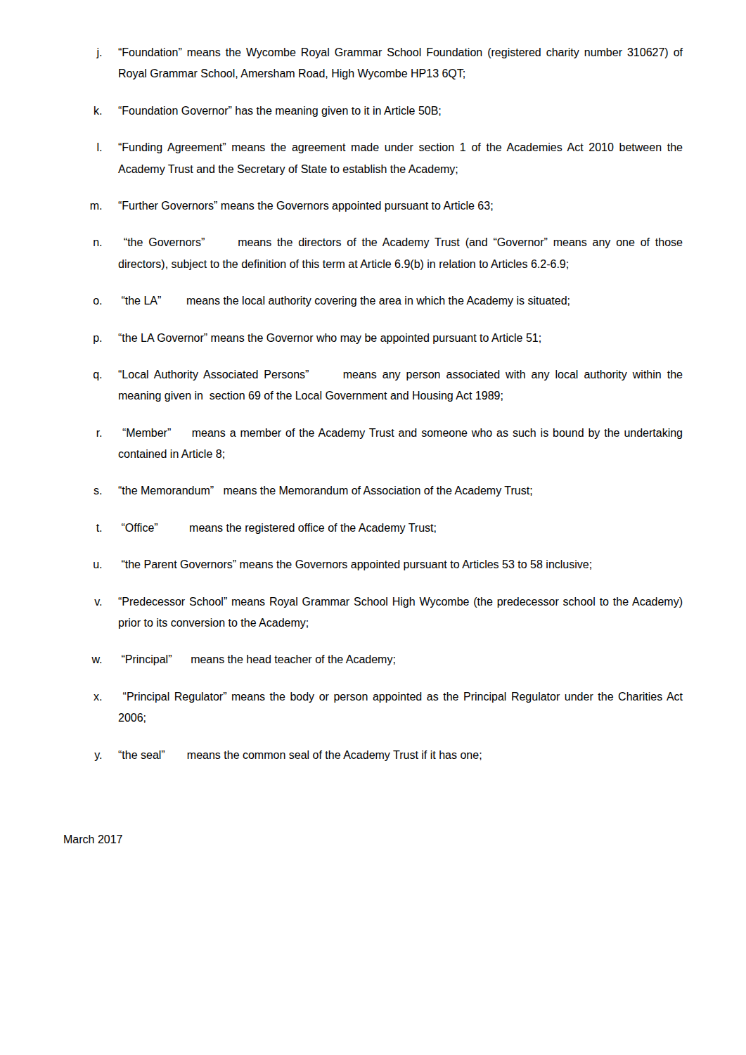“Foundation” means the Wycombe Royal Grammar School Foundation (registered charity number 310627) of Royal Grammar School, Amersham Road, High Wycombe HP13 6QT;
“Foundation Governor” has the meaning given to it in Article 50B;
“Funding Agreement” means the agreement made under section 1 of the Academies Act 2010 between the Academy Trust and the Secretary of State to establish the Academy;
“Further Governors” means the Governors appointed pursuant to Article 63;
“the Governors” means the directors of the Academy Trust (and “Governor” means any one of those directors), subject to the definition of this term at Article 6.9(b) in relation to Articles 6.2-6.9;
“the LA” means the local authority covering the area in which the Academy is situated;
“the LA Governor” means the Governor who may be appointed pursuant to Article 51;
“Local Authority Associated Persons” means any person associated with any local authority within the meaning given in section 69 of the Local Government and Housing Act 1989;
“Member” means a member of the Academy Trust and someone who as such is bound by the undertaking contained in Article 8;
“the Memorandum” means the Memorandum of Association of the Academy Trust;
“Office” means the registered office of the Academy Trust;
“the Parent Governors” means the Governors appointed pursuant to Articles 53 to 58 inclusive;
“Predecessor School” means Royal Grammar School High Wycombe (the predecessor school to the Academy) prior to its conversion to the Academy;
“Principal” means the head teacher of the Academy;
“Principal Regulator” means the body or person appointed as the Principal Regulator under the Charities Act 2006;
“the seal” means the common seal of the Academy Trust if it has one;
March 2017